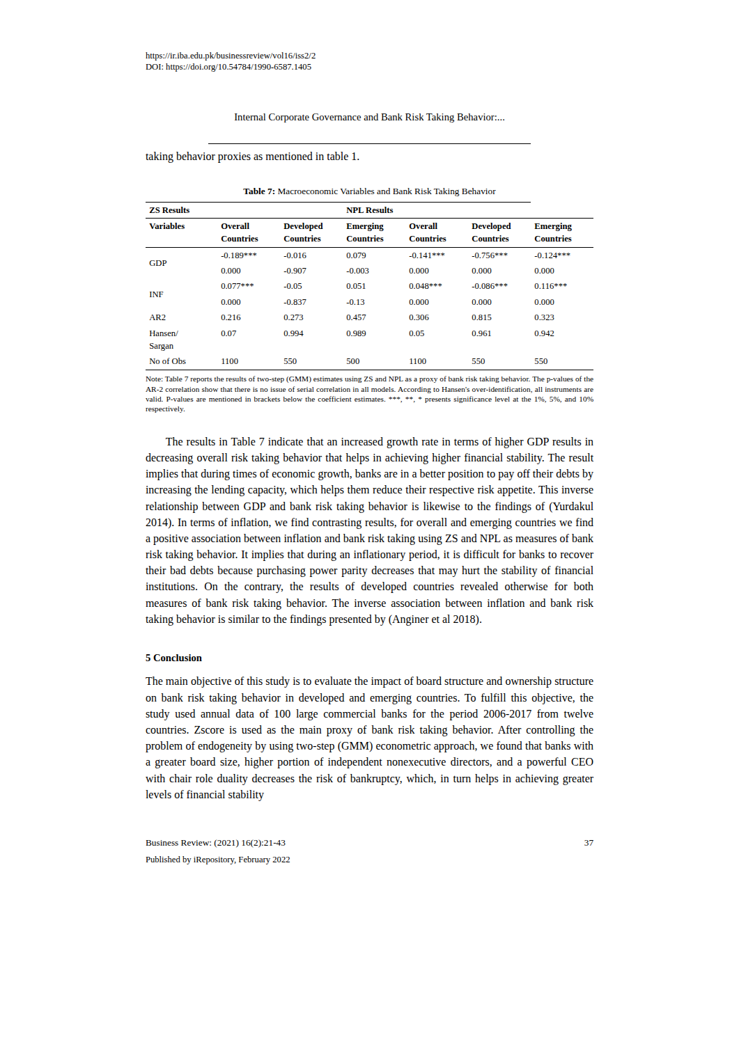https://ir.iba.edu.pk/businessreview/vol16/iss2/2
DOI: https://doi.org/10.54784/1990-6587.1405
Internal Corporate Governance and Bank Risk Taking Behavior:...
taking behavior proxies as mentioned in table 1.
Table 7: Macroeconomic Variables and Bank Risk Taking Behavior
| ZS Results | | | NPL Results | | |
| --- | --- | --- | --- | --- | --- |
| Variables | Overall Countries | Developed Countries | Emerging Countries | Overall Countries | Developed Countries | Emerging Countries |
| GDP | -0.189*** | -0.016 | 0.079 | -0.141*** | -0.756*** | -0.124*** |
| 0.000 | -0.907 | -0.003 | 0.000 | 0.000 | 0.000 |
| INF | 0.077*** | -0.05 | 0.051 | 0.048*** | -0.086*** | 0.116*** |
| 0.000 | -0.837 | -0.13 | 0.000 | 0.000 | 0.000 |
| AR2 | 0.216 | 0.273 | 0.457 | 0.306 | 0.815 | 0.323 |
| Hansen/ Sargan | 0.07 | 0.994 | 0.989 | 0.05 | 0.961 | 0.942 |
| No of Obs | 1100 | 550 | 500 | 1100 | 550 | 550 |
Note: Table 7 reports the results of two-step (GMM) estimates using ZS and NPL as a proxy of bank risk taking behavior. The p-values of the AR-2 correlation show that there is no issue of serial correlation in all models. According to Hansen's over-identification, all instruments are valid. P-values are mentioned in brackets below the coefficient estimates. ***, **, * presents significance level at the 1%, 5%, and 10% respectively.
The results in Table 7 indicate that an increased growth rate in terms of higher GDP results in decreasing overall risk taking behavior that helps in achieving higher financial stability. The result implies that during times of economic growth, banks are in a better position to pay off their debts by increasing the lending capacity, which helps them reduce their respective risk appetite. This inverse relationship between GDP and bank risk taking behavior is likewise to the findings of (Yurdakul 2014). In terms of inflation, we find contrasting results, for overall and emerging countries we find a positive association between inflation and bank risk taking using ZS and NPL as measures of bank risk taking behavior. It implies that during an inflationary period, it is difficult for banks to recover their bad debts because purchasing power parity decreases that may hurt the stability of financial institutions. On the contrary, the results of developed countries revealed otherwise for both measures of bank risk taking behavior. The inverse association between inflation and bank risk taking behavior is similar to the findings presented by (Anginer et al 2018).
5 Conclusion
The main objective of this study is to evaluate the impact of board structure and ownership structure on bank risk taking behavior in developed and emerging countries. To fulfill this objective, the study used annual data of 100 large commercial banks for the period 2006-2017 from twelve countries. Zscore is used as the main proxy of bank risk taking behavior. After controlling the problem of endogeneity by using two-step (GMM) econometric approach, we found that banks with a greater board size, higher portion of independent nonexecutive directors, and a powerful CEO with chair role duality decreases the risk of bankruptcy, which, in turn helps in achieving greater levels of financial stability
Business Review: (2021) 16(2):21-43 37
Published by iRepository, February 2022